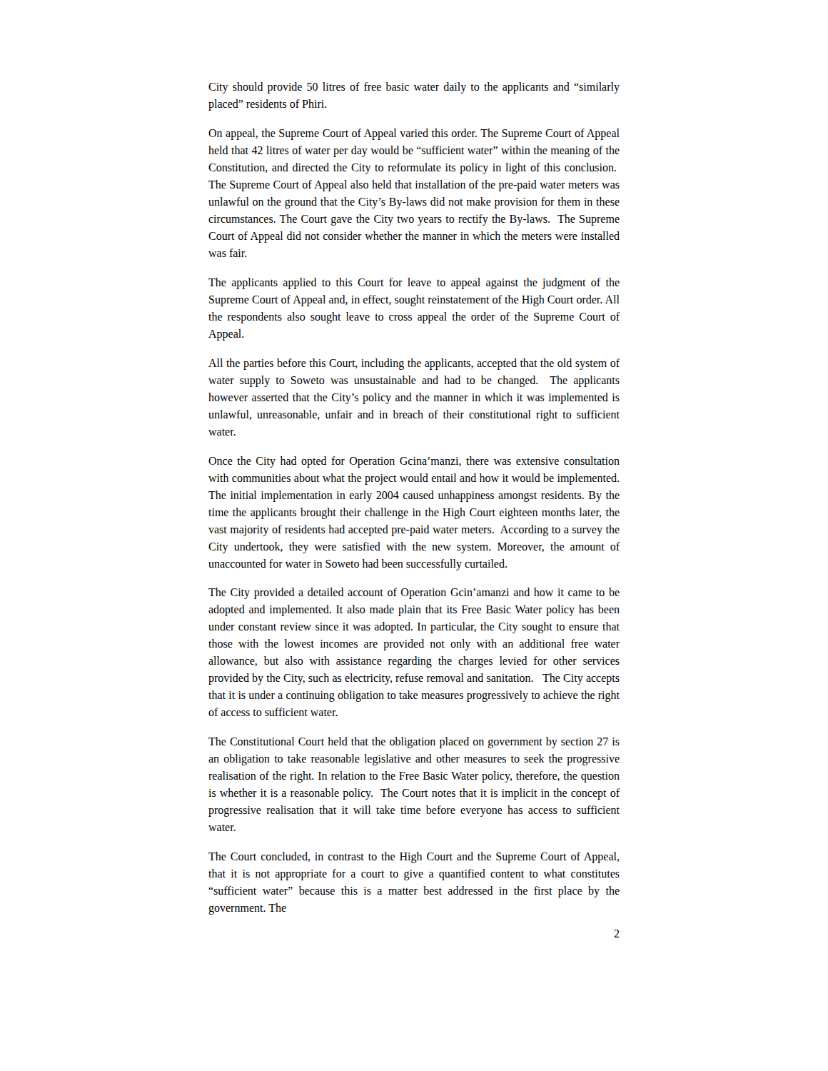City should provide 50 litres of free basic water daily to the applicants and “similarly placed” residents of Phiri.
On appeal, the Supreme Court of Appeal varied this order. The Supreme Court of Appeal held that 42 litres of water per day would be “sufficient water” within the meaning of the Constitution, and directed the City to reformulate its policy in light of this conclusion. The Supreme Court of Appeal also held that installation of the pre-paid water meters was unlawful on the ground that the City’s By-laws did not make provision for them in these circumstances. The Court gave the City two years to rectify the By-laws. The Supreme Court of Appeal did not consider whether the manner in which the meters were installed was fair.
The applicants applied to this Court for leave to appeal against the judgment of the Supreme Court of Appeal and, in effect, sought reinstatement of the High Court order. All the respondents also sought leave to cross appeal the order of the Supreme Court of Appeal.
All the parties before this Court, including the applicants, accepted that the old system of water supply to Soweto was unsustainable and had to be changed. The applicants however asserted that the City’s policy and the manner in which it was implemented is unlawful, unreasonable, unfair and in breach of their constitutional right to sufficient water.
Once the City had opted for Operation Gcina’manzi, there was extensive consultation with communities about what the project would entail and how it would be implemented. The initial implementation in early 2004 caused unhappiness amongst residents. By the time the applicants brought their challenge in the High Court eighteen months later, the vast majority of residents had accepted pre-paid water meters. According to a survey the City undertook, they were satisfied with the new system. Moreover, the amount of unaccounted for water in Soweto had been successfully curtailed.
The City provided a detailed account of Operation Gcin’amanzi and how it came to be adopted and implemented. It also made plain that its Free Basic Water policy has been under constant review since it was adopted. In particular, the City sought to ensure that those with the lowest incomes are provided not only with an additional free water allowance, but also with assistance regarding the charges levied for other services provided by the City, such as electricity, refuse removal and sanitation. The City accepts that it is under a continuing obligation to take measures progressively to achieve the right of access to sufficient water.
The Constitutional Court held that the obligation placed on government by section 27 is an obligation to take reasonable legislative and other measures to seek the progressive realisation of the right. In relation to the Free Basic Water policy, therefore, the question is whether it is a reasonable policy. The Court notes that it is implicit in the concept of progressive realisation that it will take time before everyone has access to sufficient water.
The Court concluded, in contrast to the High Court and the Supreme Court of Appeal, that it is not appropriate for a court to give a quantified content to what constitutes “sufficient water” because this is a matter best addressed in the first place by the government. The
2